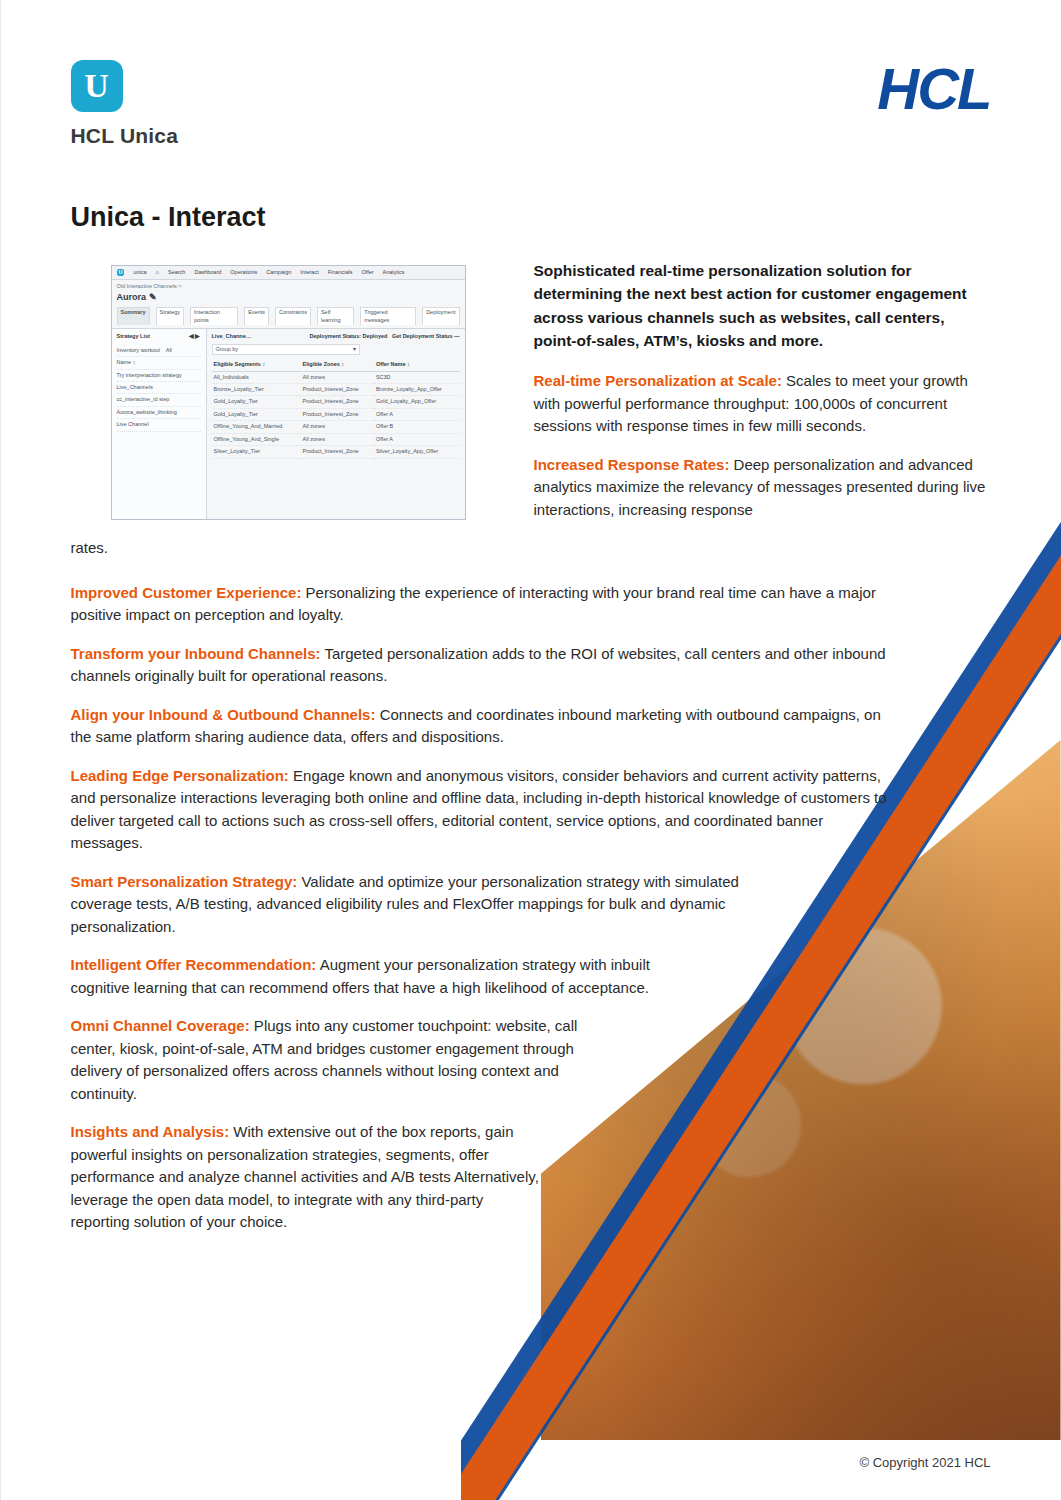U
HCL Unica
HCL
Unica - Interact
U unica ⌂ Search Dashboard Operations Campaign Interact Financials Offer Analytics
Old Interactive Channels >
Aurora ✎
Summary Strategy Interaction points Events Constraints Self learning Triggered messages Deployment
Strategy List◀ ▶
Inventory workout All
Name ↕
Try interpretaction strategy
Live_Channels
cc_interactive_id step
Aurora_website_thinking
Live Channel
Live_Channe… Deployment Status: Deployed Get Deployment Status —
Group by▾
| Eligible Segments ↕ | Eligible Zones ↕ | Offer Name ↕ |
| --- | --- | --- |
| All_Individuals | All zones | SC3D |
| Bronze_Loyalty_Tier | Product_Interest_Zone | Bronze_Loyalty_App_Offer |
| Gold_Loyalty_Tier | Product_Interest_Zone | Gold_Loyalty_App_Offer |
| Gold_Loyalty_Tier | Product_Interest_Zone | Offer A |
| Offline_Young_And_Married | All zones | Offer B |
| Offline_Young_And_Single | All zones | Offer A |
| Silver_Loyalty_Tier | Product_Interest_Zone | Silver_Loyalty_App_Offer |
Sophisticated real-time personalization solution for determining the next best action for customer engagement across various channels such as websites, call centers, point-of-sales, ATM’s, kiosks and more.
Real-time Personalization at Scale: Scales to meet your growth with powerful performance throughput: 100,000s of concurrent sessions with response times in few milli seconds.
Increased Response Rates: Deep personalization and advanced analytics maximize the relevancy of messages presented during live interactions, increasing response
rates.
Improved Customer Experience: Personalizing the experience of interacting with your brand real time can have a major positive impact on perception and loyalty.
Transform your Inbound Channels: Targeted personalization adds to the ROI of websites, call centers and other inbound channels originally built for operational reasons.
Align your Inbound & Outbound Channels: Connects and coordinates inbound marketing with outbound campaigns, on the same platform sharing audience data, offers and dispositions.
Leading Edge Personalization: Engage known and anonymous visitors, consider behaviors and current activity patterns, and personalize interactions leveraging both online and offline data, including in-depth historical knowledge of customers to deliver targeted call to actions such as cross-sell offers, editorial content, service options, and coordinated banner messages.
Smart Personalization Strategy: Validate and optimize your personalization strategy with simulated coverage tests, A/B testing, advanced eligibility rules and FlexOffer mappings for bulk and dynamic personalization.
Intelligent Offer Recommendation: Augment your personalization strategy with inbuilt cognitive learning that can recommend offers that have a high likelihood of acceptance.
Omni Channel Coverage: Plugs into any customer touchpoint: website, call center, kiosk, point-of-sale, ATM and bridges customer engagement through delivery of personalized offers across channels without losing context and continuity.
Insights and Analysis: With extensive out of the box reports, gain powerful insights on personalization strategies, segments, offer performance and analyze channel activities and A/B tests Alternatively, leverage the open data model, to integrate with any third-party reporting solution of your choice.
© Copyright 2021 HCL